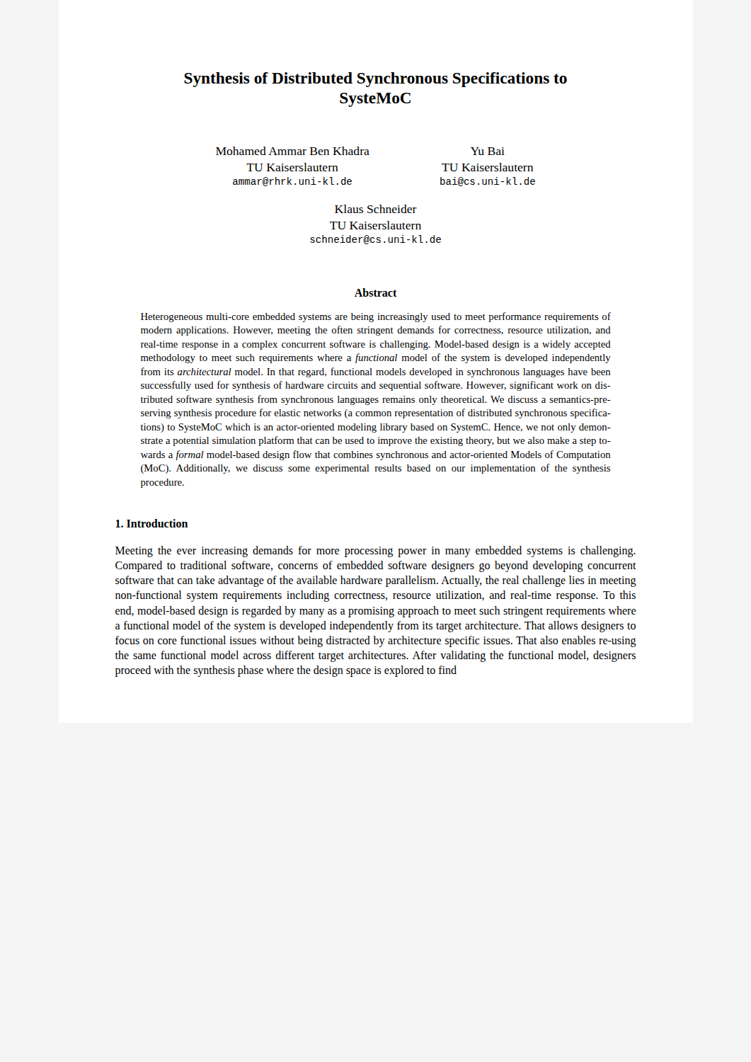Synthesis of Distributed Synchronous Specifications to
SysteMoC
Mohamed Ammar Ben Khadra
TU Kaiserslautern
ammar@rhrk.uni-kl.de
Yu Bai
TU Kaiserslautern
bai@cs.uni-kl.de
Klaus Schneider
TU Kaiserslautern
schneider@cs.uni-kl.de
Abstract
Heterogeneous multi-core embedded systems are being increasingly used to meet performance requirements of modern applications. However, meeting the often stringent demands for correctness, resource utilization, and real-time response in a complex concurrent software is challenging. Model-based design is a widely accepted methodology to meet such requirements where a functional model of the system is developed independently from its architectural model. In that regard, functional models developed in synchronous languages have been successfully used for synthesis of hardware circuits and sequential software. However, significant work on distributed software synthesis from synchronous languages remains only theoretical. We discuss a semantics-preserving synthesis procedure for elastic networks (a common representation of distributed synchronous specifications) to SysteMoC which is an actor-oriented modeling library based on SystemC. Hence, we not only demonstrate a potential simulation platform that can be used to improve the existing theory, but we also make a step towards a formal model-based design flow that combines synchronous and actor-oriented Models of Computation (MoC). Additionally, we discuss some experimental results based on our implementation of the synthesis procedure.
1. Introduction
Meeting the ever increasing demands for more processing power in many embedded systems is challenging. Compared to traditional software, concerns of embedded software designers go beyond developing concurrent software that can take advantage of the available hardware parallelism. Actually, the real challenge lies in meeting non-functional system requirements including correctness, resource utilization, and real-time response. To this end, model-based design is regarded by many as a promising approach to meet such stringent requirements where a functional model of the system is developed independently from its target architecture. That allows designers to focus on core functional issues without being distracted by architecture specific issues. That also enables re-using the same functional model across different target architectures. After validating the functional model, designers proceed with the synthesis phase where the design space is explored to find